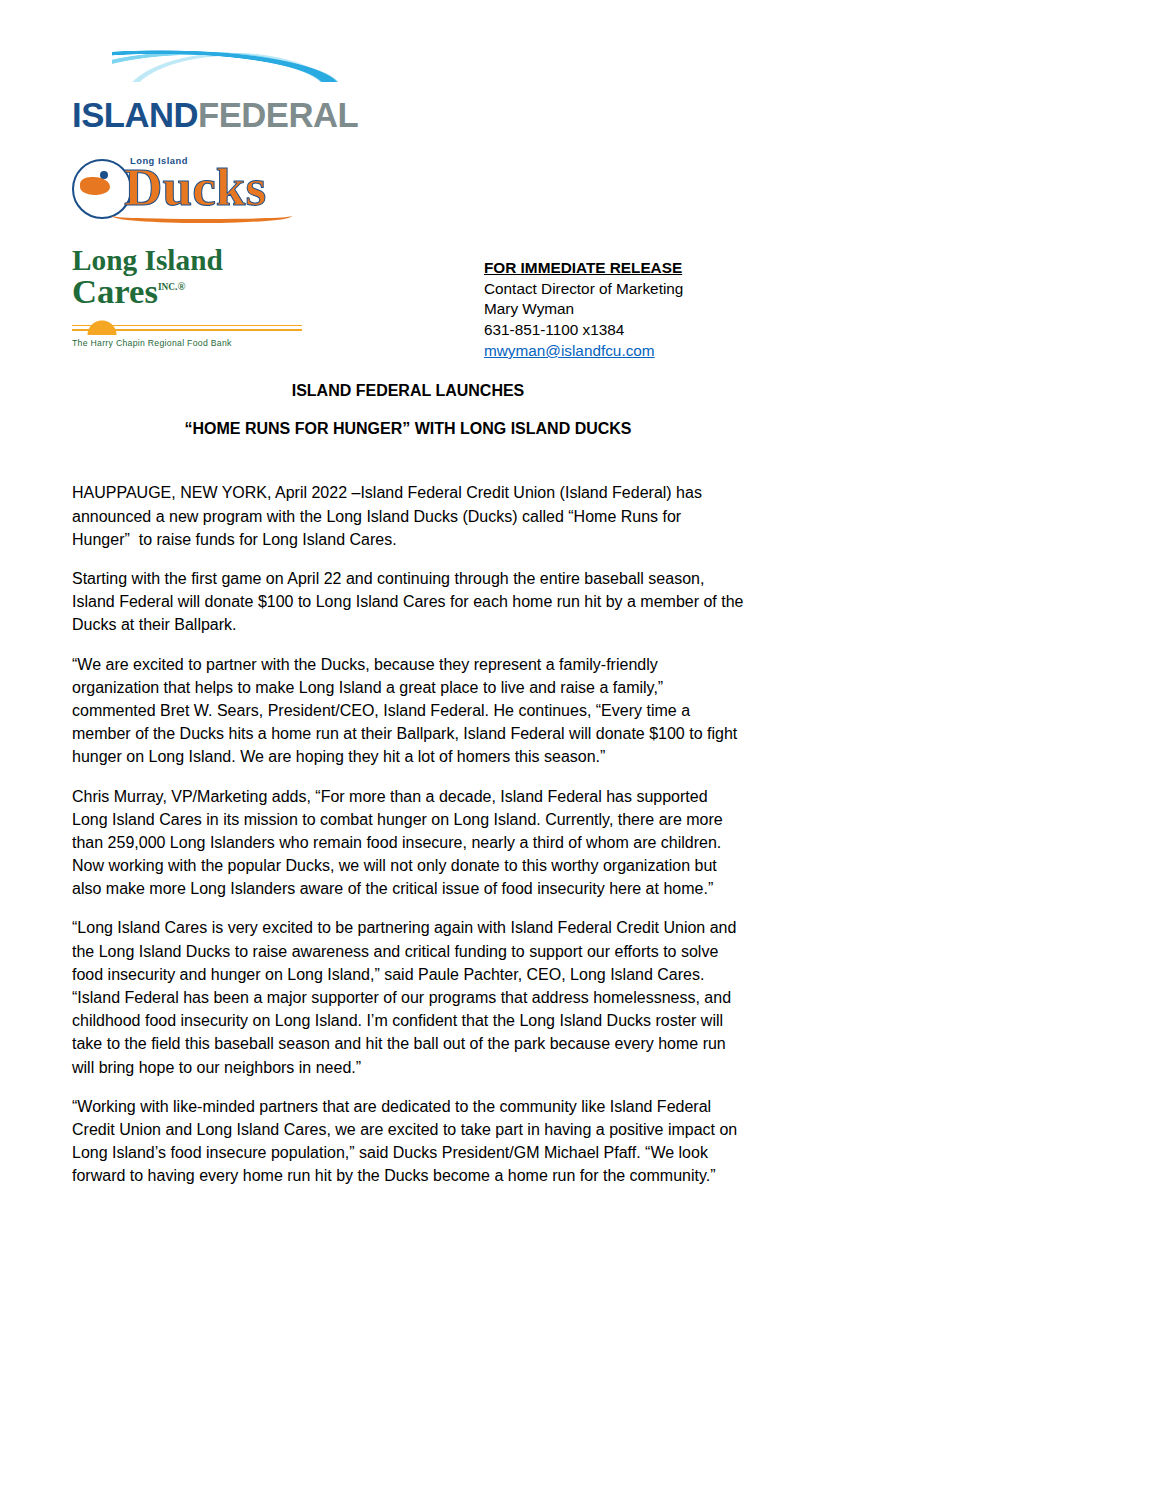ISLAND FEDERAL
Long Island
Ducks
Long Island
CaresINC.®
The Harry Chapin Regional Food Bank
FOR IMMEDIATE RELEASE
Contact Director of Marketing
Mary Wyman
631-851-1100 x1384
mwyman@islandfcu.com
ISLAND FEDERAL LAUNCHES “HOME RUNS FOR HUNGER” WITH LONG ISLAND DUCKS
HAUPPAUGE, NEW YORK, April 2022 –Island Federal Credit Union (Island Federal) has announced a new program with the Long Island Ducks (Ducks) called “Home Runs for Hunger” to raise funds for Long Island Cares.
Starting with the first game on April 22 and continuing through the entire baseball season, Island Federal will donate $100 to Long Island Cares for each home run hit by a member of the Ducks at their Ballpark.
“We are excited to partner with the Ducks, because they represent a family-friendly organization that helps to make Long Island a great place to live and raise a family,” commented Bret W. Sears, President/CEO, Island Federal. He continues, “Every time a member of the Ducks hits a home run at their Ballpark, Island Federal will donate $100 to fight hunger on Long Island. We are hoping they hit a lot of homers this season.”
Chris Murray, VP/Marketing adds, “For more than a decade, Island Federal has supported Long Island Cares in its mission to combat hunger on Long Island. Currently, there are more than 259,000 Long Islanders who remain food insecure, nearly a third of whom are children. Now working with the popular Ducks, we will not only donate to this worthy organization but also make more Long Islanders aware of the critical issue of food insecurity here at home.”
“Long Island Cares is very excited to be partnering again with Island Federal Credit Union and the Long Island Ducks to raise awareness and critical funding to support our efforts to solve food insecurity and hunger on Long Island,” said Paule Pachter, CEO, Long Island Cares. “Island Federal has been a major supporter of our programs that address homelessness, and childhood food insecurity on Long Island. I’m confident that the Long Island Ducks roster will take to the field this baseball season and hit the ball out of the park because every home run will bring hope to our neighbors in need.”
“Working with like-minded partners that are dedicated to the community like Island Federal Credit Union and Long Island Cares, we are excited to take part in having a positive impact on Long Island’s food insecure population,” said Ducks President/GM Michael Pfaff. “We look forward to having every home run hit by the Ducks become a home run for the community.”